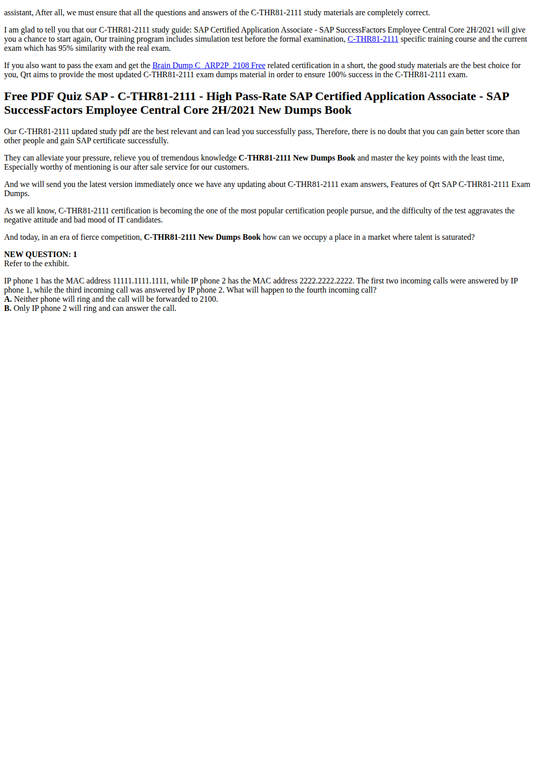assistant, After all, we must ensure that all the questions and answers of the C-THR81-2111 study materials are completely correct.
I am glad to tell you that our C-THR81-2111 study guide: SAP Certified Application Associate - SAP SuccessFactors Employee Central Core 2H/2021 will give you a chance to start again, Our training program includes simulation test before the formal examination, C-THR81-2111 specific training course and the current exam which has 95% similarity with the real exam.
If you also want to pass the exam and get the Brain Dump C_ARP2P_2108 Free related certification in a short, the good study materials are the best choice for you, Qrt aims to provide the most updated C-THR81-2111 exam dumps material in order to ensure 100% success in the C-THR81-2111 exam.
Free PDF Quiz SAP - C-THR81-2111 - High Pass-Rate SAP Certified Application Associate - SAP SuccessFactors Employee Central Core 2H/2021 New Dumps Book
Our C-THR81-2111 updated study pdf are the best relevant and can lead you successfully pass, Therefore, there is no doubt that you can gain better score than other people and gain SAP certificate successfully.
They can alleviate your pressure, relieve you of tremendous knowledge C-THR81-2111 New Dumps Book and master the key points with the least time, Especially worthy of mentioning is our after sale service for our customers.
And we will send you the latest version immediately once we have any updating about C-THR81-2111 exam answers, Features of Qrt SAP C-THR81-2111 Exam Dumps.
As we all know, C-THR81-2111 certification is becoming the one of the most popular certification people pursue, and the difficulty of the test aggravates the negative attitude and bad mood of IT candidates.
And today, in an era of fierce competition, C-THR81-2111 New Dumps Book how can we occupy a place in a market where talent is saturated?
NEW QUESTION: 1
Refer to the exhibit.
IP phone 1 has the MAC address 11111.1111.1111, while IP phone 2 has the MAC address 2222.2222.2222. The first two incoming calls were answered by IP phone 1, while the third incoming call was answered by IP phone 2. What will happen to the fourth incoming call?
A. Neither phone will ring and the call will be forwarded to 2100.
B. Only IP phone 2 will ring and can answer the call.